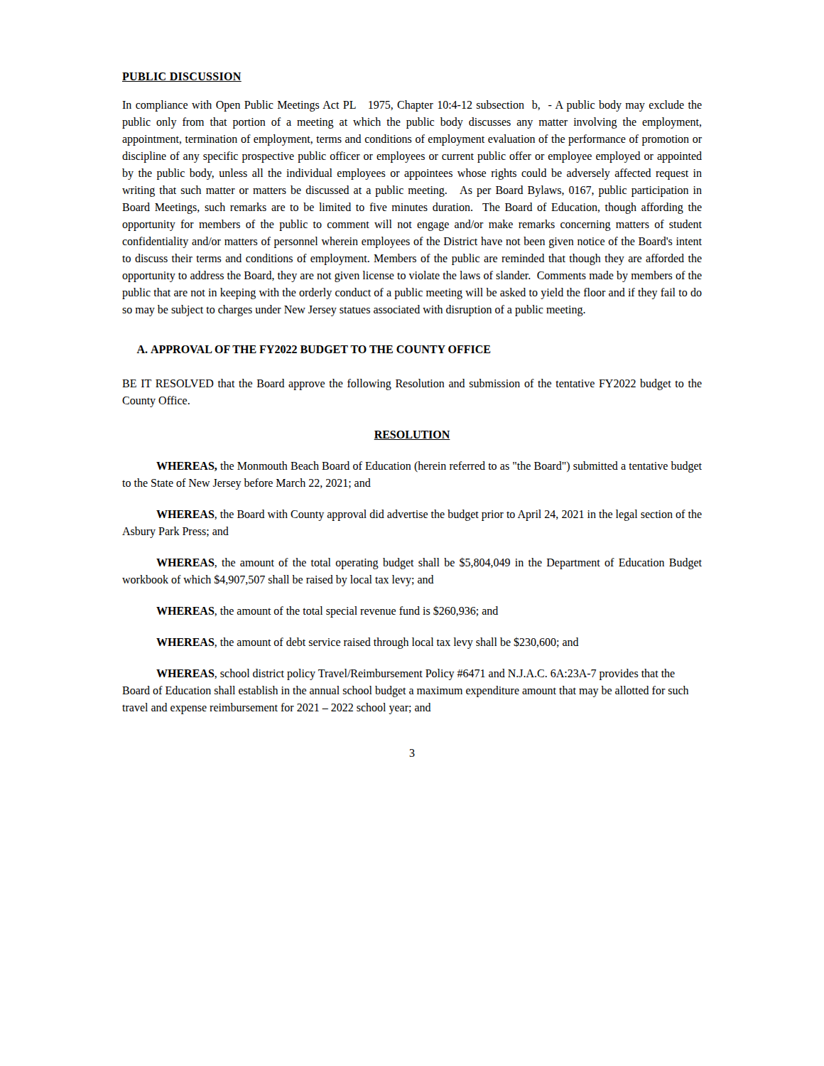PUBLIC DISCUSSION
In compliance with Open Public Meetings Act PL 1975, Chapter 10:4-12 subsection b, - A public body may exclude the public only from that portion of a meeting at which the public body discusses any matter involving the employment, appointment, termination of employment, terms and conditions of employment evaluation of the performance of promotion or discipline of any specific prospective public officer or employees or current public offer or employee employed or appointed by the public body, unless all the individual employees or appointees whose rights could be adversely affected request in writing that such matter or matters be discussed at a public meeting. As per Board Bylaws, 0167, public participation in Board Meetings, such remarks are to be limited to five minutes duration. The Board of Education, though affording the opportunity for members of the public to comment will not engage and/or make remarks concerning matters of student confidentiality and/or matters of personnel wherein employees of the District have not been given notice of the Board's intent to discuss their terms and conditions of employment. Members of the public are reminded that though they are afforded the opportunity to address the Board, they are not given license to violate the laws of slander. Comments made by members of the public that are not in keeping with the orderly conduct of a public meeting will be asked to yield the floor and if they fail to do so may be subject to charges under New Jersey statues associated with disruption of a public meeting.
APPROVAL OF THE FY2022 BUDGET TO THE COUNTY OFFICE
BE IT RESOLVED that the Board approve the following Resolution and submission of the tentative FY2022 budget to the County Office.
RESOLUTION
WHEREAS, the Monmouth Beach Board of Education (herein referred to as "the Board") submitted a tentative budget to the State of New Jersey before March 22, 2021; and
WHEREAS, the Board with County approval did advertise the budget prior to April 24, 2021 in the legal section of the Asbury Park Press; and
WHEREAS, the amount of the total operating budget shall be $5,804,049 in the Department of Education Budget workbook of which $4,907,507 shall be raised by local tax levy; and
WHEREAS, the amount of the total special revenue fund is $260,936; and
WHEREAS, the amount of debt service raised through local tax levy shall be $230,600; and
WHEREAS, school district policy Travel/Reimbursement Policy #6471 and N.J.A.C. 6A:23A-7 provides that the Board of Education shall establish in the annual school budget a maximum expenditure amount that may be allotted for such travel and expense reimbursement for 2021 – 2022 school year; and
3